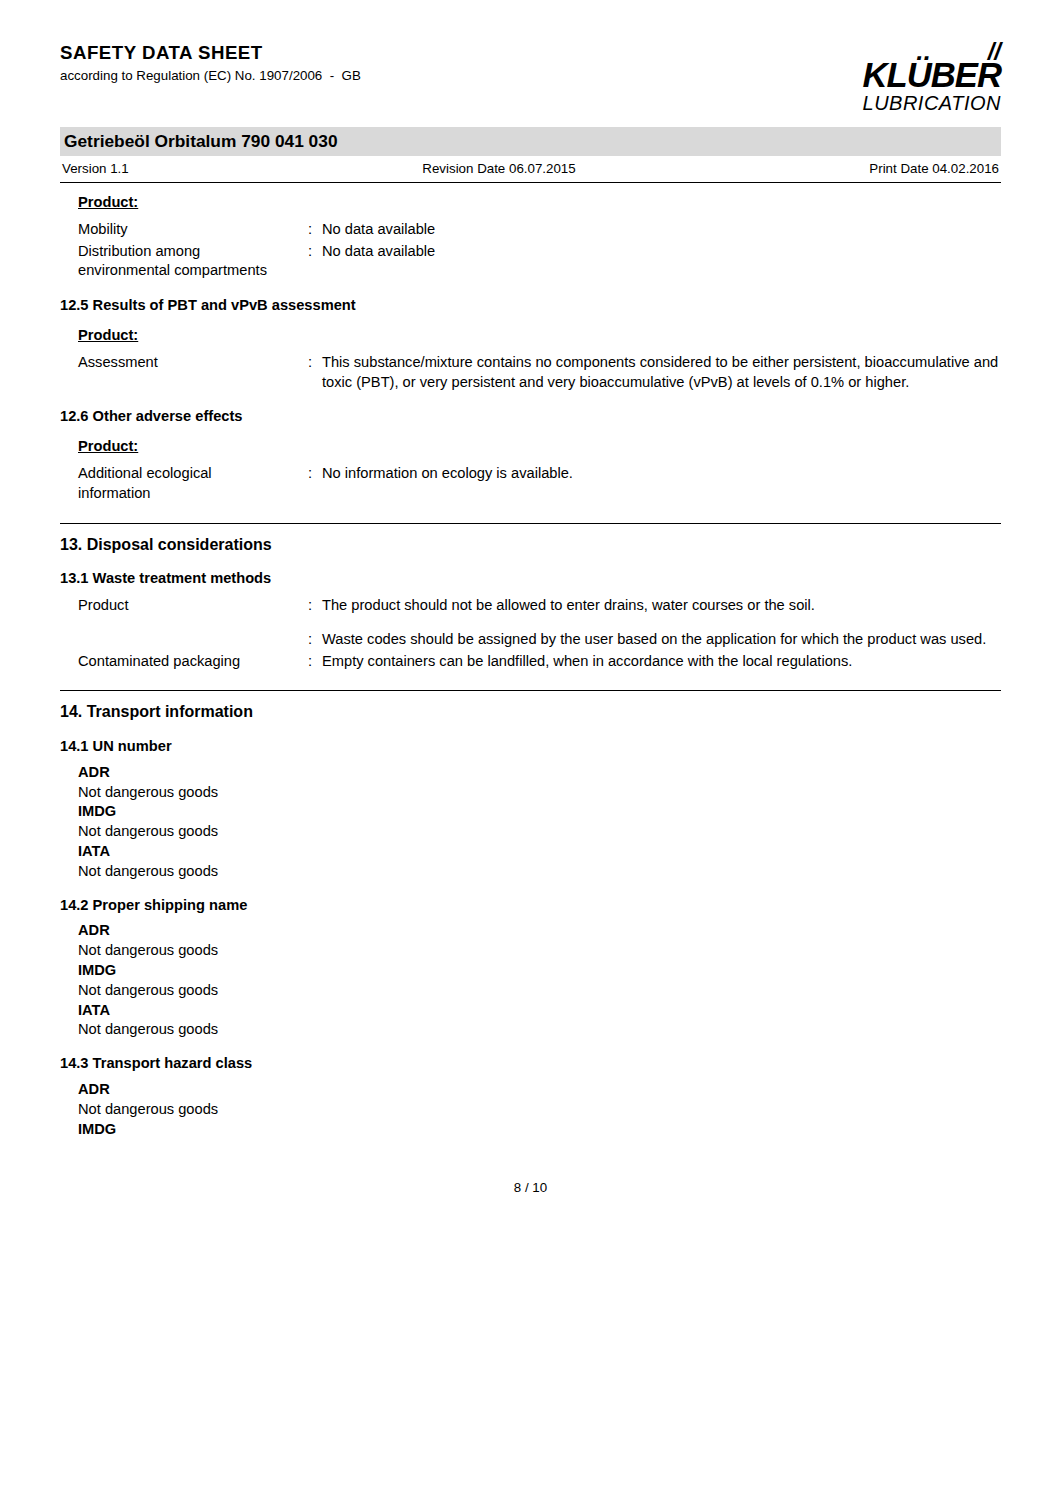SAFETY DATA SHEET
according to Regulation (EC) No. 1907/2006 - GB
//
KLÜBER
LUBRICATION
Getriebeöl Orbitalum 790 041 030
Version 1.1 Revision Date 06.07.2015 Print Date 04.02.2016
Product:
| Mobility | : | No data available |
| Distribution among environmental compartments | : | No data available |
12.5 Results of PBT and vPvB assessment
Product:
| Assessment | : | This substance/mixture contains no components considered to be either persistent, bioaccumulative and toxic (PBT), or very persistent and very bioaccumulative (vPvB) at levels of 0.1% or higher. |
12.6 Other adverse effects
Product:
| Additional ecological information | : | No information on ecology is available. |
13. Disposal considerations
13.1 Waste treatment methods
| Product | : | The product should not be allowed to enter drains, water courses or the soil. |
| | : | Waste codes should be assigned by the user based on the application for which the product was used. |
| Contaminated packaging | : | Empty containers can be landfilled, when in accordance with the local regulations. |
14. Transport information
14.1 UN number
ADR
Not dangerous goods
IMDG
Not dangerous goods
IATA
Not dangerous goods
14.2 Proper shipping name
ADR
Not dangerous goods
IMDG
Not dangerous goods
IATA
Not dangerous goods
14.3 Transport hazard class
ADR
Not dangerous goods
IMDG
8 / 10